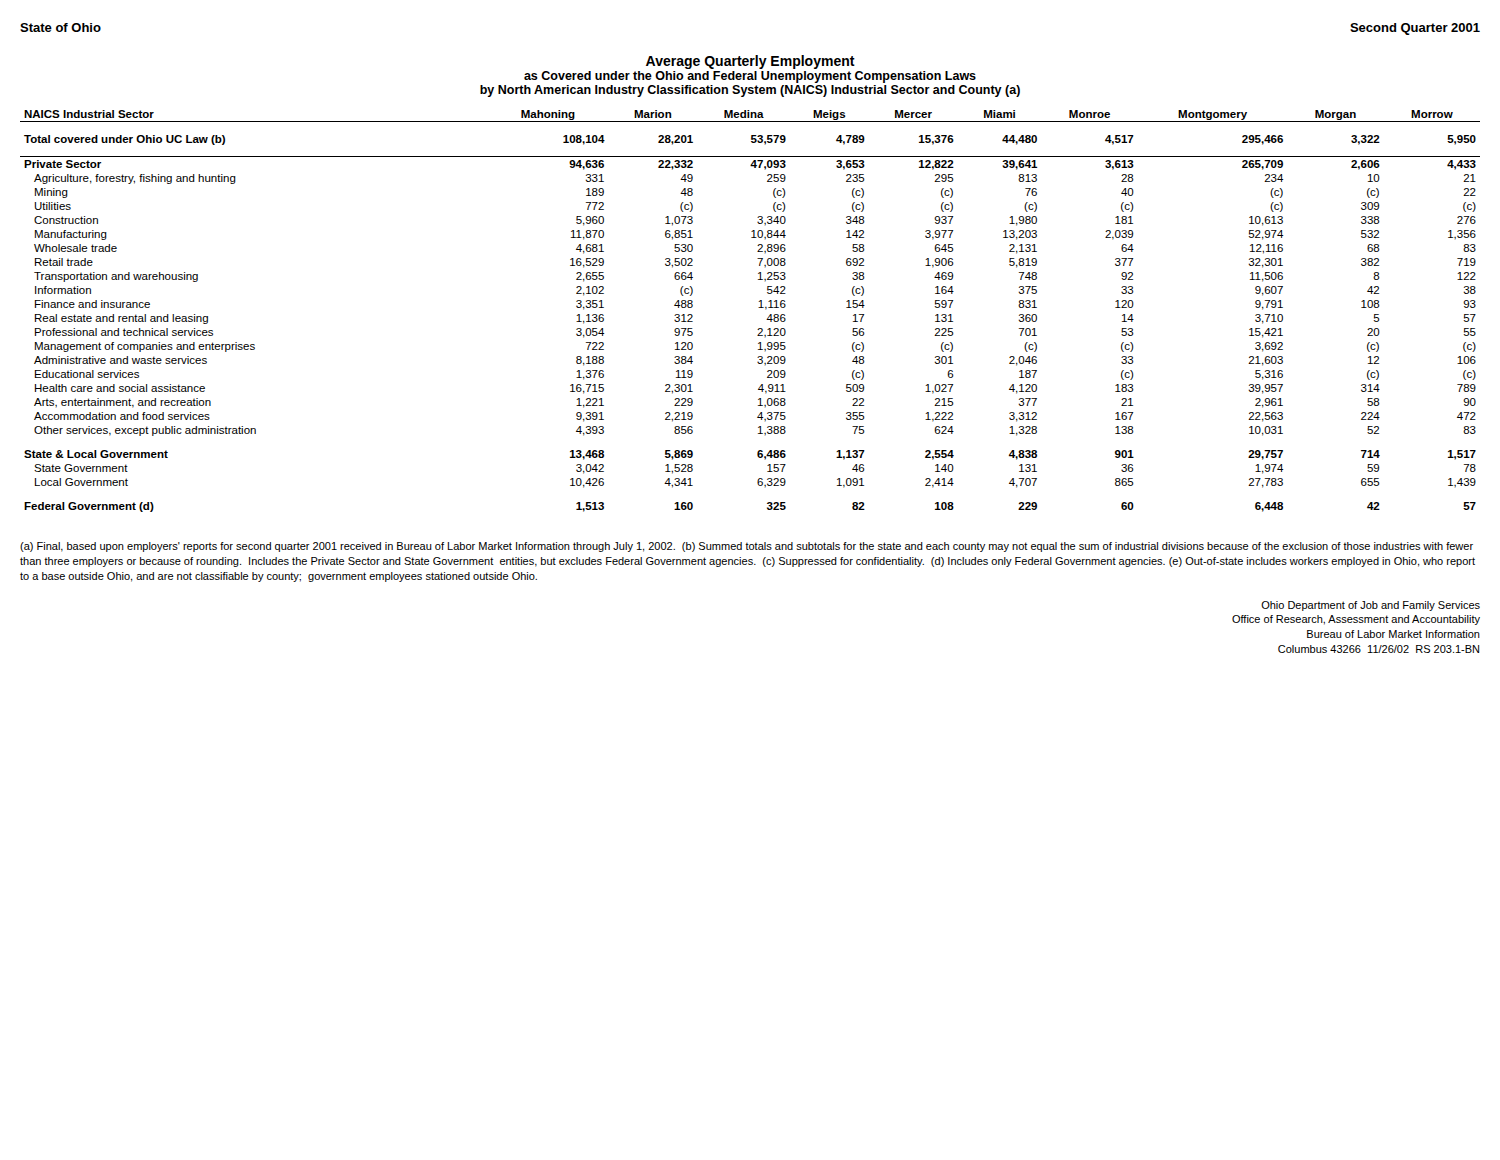State of Ohio
Second Quarter 2001
Average Quarterly Employment
as Covered under the Ohio and Federal Unemployment Compensation Laws
by North American Industry Classification System (NAICS) Industrial Sector and County (a)
| NAICS Industrial Sector | Mahoning | Marion | Medina | Meigs | Mercer | Miami | Monroe | Montgomery | Morgan | Morrow |
| --- | --- | --- | --- | --- | --- | --- | --- | --- | --- | --- |
| Total covered under Ohio UC Law (b) | 108,104 | 28,201 | 53,579 | 4,789 | 15,376 | 44,480 | 4,517 | 295,466 | 3,322 | 5,950 |
| Private Sector | 94,636 | 22,332 | 47,093 | 3,653 | 12,822 | 39,641 | 3,613 | 265,709 | 2,606 | 4,433 |
| Agriculture, forestry, fishing and hunting | 331 | 49 | 259 | 235 | 295 | 813 | 28 | 234 | 10 | 21 |
| Mining | 189 | 48 | (c) | (c) | (c) | 76 | 40 | (c) | (c) | 22 |
| Utilities | 772 | (c) | (c) | (c) | (c) | (c) | (c) | (c) | 309 | (c) |
| Construction | 5,960 | 1,073 | 3,340 | 348 | 937 | 1,980 | 181 | 10,613 | 338 | 276 |
| Manufacturing | 11,870 | 6,851 | 10,844 | 142 | 3,977 | 13,203 | 2,039 | 52,974 | 532 | 1,356 |
| Wholesale trade | 4,681 | 530 | 2,896 | 58 | 645 | 2,131 | 64 | 12,116 | 68 | 83 |
| Retail trade | 16,529 | 3,502 | 7,008 | 692 | 1,906 | 5,819 | 377 | 32,301 | 382 | 719 |
| Transportation and warehousing | 2,655 | 664 | 1,253 | 38 | 469 | 748 | 92 | 11,506 | 8 | 122 |
| Information | 2,102 | (c) | 542 | (c) | 164 | 375 | 33 | 9,607 | 42 | 38 |
| Finance and insurance | 3,351 | 488 | 1,116 | 154 | 597 | 831 | 120 | 9,791 | 108 | 93 |
| Real estate and rental and leasing | 1,136 | 312 | 486 | 17 | 131 | 360 | 14 | 3,710 | 5 | 57 |
| Professional and technical services | 3,054 | 975 | 2,120 | 56 | 225 | 701 | 53 | 15,421 | 20 | 55 |
| Management of companies and enterprises | 722 | 120 | 1,995 | (c) | (c) | (c) | (c) | 3,692 | (c) | (c) |
| Administrative and waste services | 8,188 | 384 | 3,209 | 48 | 301 | 2,046 | 33 | 21,603 | 12 | 106 |
| Educational services | 1,376 | 119 | 209 | (c) | 6 | 187 | (c) | 5,316 | (c) | (c) |
| Health care and social assistance | 16,715 | 2,301 | 4,911 | 509 | 1,027 | 4,120 | 183 | 39,957 | 314 | 789 |
| Arts, entertainment, and recreation | 1,221 | 229 | 1,068 | 22 | 215 | 377 | 21 | 2,961 | 58 | 90 |
| Accommodation and food services | 9,391 | 2,219 | 4,375 | 355 | 1,222 | 3,312 | 167 | 22,563 | 224 | 472 |
| Other services, except public administration | 4,393 | 856 | 1,388 | 75 | 624 | 1,328 | 138 | 10,031 | 52 | 83 |
| State & Local Government | 13,468 | 5,869 | 6,486 | 1,137 | 2,554 | 4,838 | 901 | 29,757 | 714 | 1,517 |
| State Government | 3,042 | 1,528 | 157 | 46 | 140 | 131 | 36 | 1,974 | 59 | 78 |
| Local Government | 10,426 | 4,341 | 6,329 | 1,091 | 2,414 | 4,707 | 865 | 27,783 | 655 | 1,439 |
| Federal Government (d) | 1,513 | 160 | 325 | 82 | 108 | 229 | 60 | 6,448 | 42 | 57 |
(a) Final, based upon employers' reports for second quarter 2001 received in Bureau of Labor Market Information through July 1, 2002. (b) Summed totals and subtotals for the state and each county may not equal the sum of industrial divisions because of the exclusion of those industries with fewer than three employers or because of rounding. Includes the Private Sector and State Government entities, but excludes Federal Government agencies. (c) Suppressed for confidentiality. (d) Includes only Federal Government agencies. (e) Out-of-state includes workers employed in Ohio, who report to a base outside Ohio, and are not classifiable by county; government employees stationed outside Ohio.
Ohio Department of Job and Family Services
Office of Research, Assessment and Accountability
Bureau of Labor Market Information
Columbus 43266 11/26/02 RS 203.1-BN